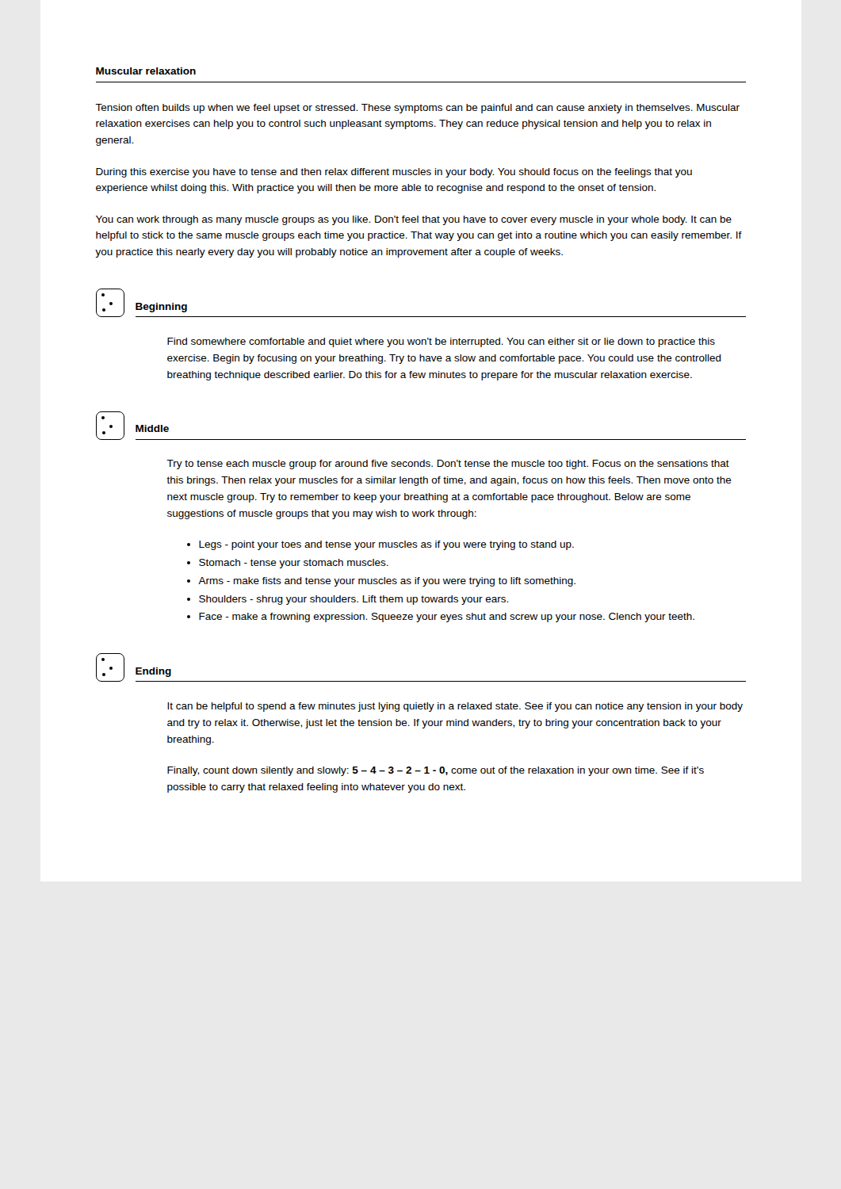Muscular relaxation
Tension often builds up when we feel upset or stressed. These symptoms can be painful and can cause anxiety in themselves. Muscular relaxation exercises can help you to control such unpleasant symptoms. They can reduce physical tension and help you to relax in general.
During this exercise you have to tense and then relax different muscles in your body. You should focus on the feelings that you experience whilst doing this. With practice you will then be more able to recognise and respond to the onset of tension.
You can work through as many muscle groups as you like. Don't feel that you have to cover every muscle in your whole body. It can be helpful to stick to the same muscle groups each time you practice. That way you can get into a routine which you can easily remember. If you practice this nearly every day you will probably notice an improvement after a couple of weeks.
Beginning
Find somewhere comfortable and quiet where you won't be interrupted. You can either sit or lie down to practice this exercise. Begin by focusing on your breathing. Try to have a slow and comfortable pace. You could use the controlled breathing technique described earlier. Do this for a few minutes to prepare for the muscular relaxation exercise.
Middle
Try to tense each muscle group for around five seconds. Don't tense the muscle too tight. Focus on the sensations that this brings. Then relax your muscles for a similar length of time, and again, focus on how this feels. Then move onto the next muscle group. Try to remember to keep your breathing at a comfortable pace throughout. Below are some suggestions of muscle groups that you may wish to work through:
Legs - point your toes and tense your muscles as if you were trying to stand up.
Stomach - tense your stomach muscles.
Arms - make fists and tense your muscles as if you were trying to lift something.
Shoulders - shrug your shoulders. Lift them up towards your ears.
Face - make a frowning expression. Squeeze your eyes shut and screw up your nose. Clench your teeth.
Ending
It can be helpful to spend a few minutes just lying quietly in a relaxed state. See if you can notice any tension in your body and try to relax it. Otherwise, just let the tension be. If your mind wanders, try to bring your concentration back to your breathing.
Finally, count down silently and slowly: 5 – 4 – 3 – 2 – 1 - 0, come out of the relaxation in your own time. See if it's possible to carry that relaxed feeling into whatever you do next.